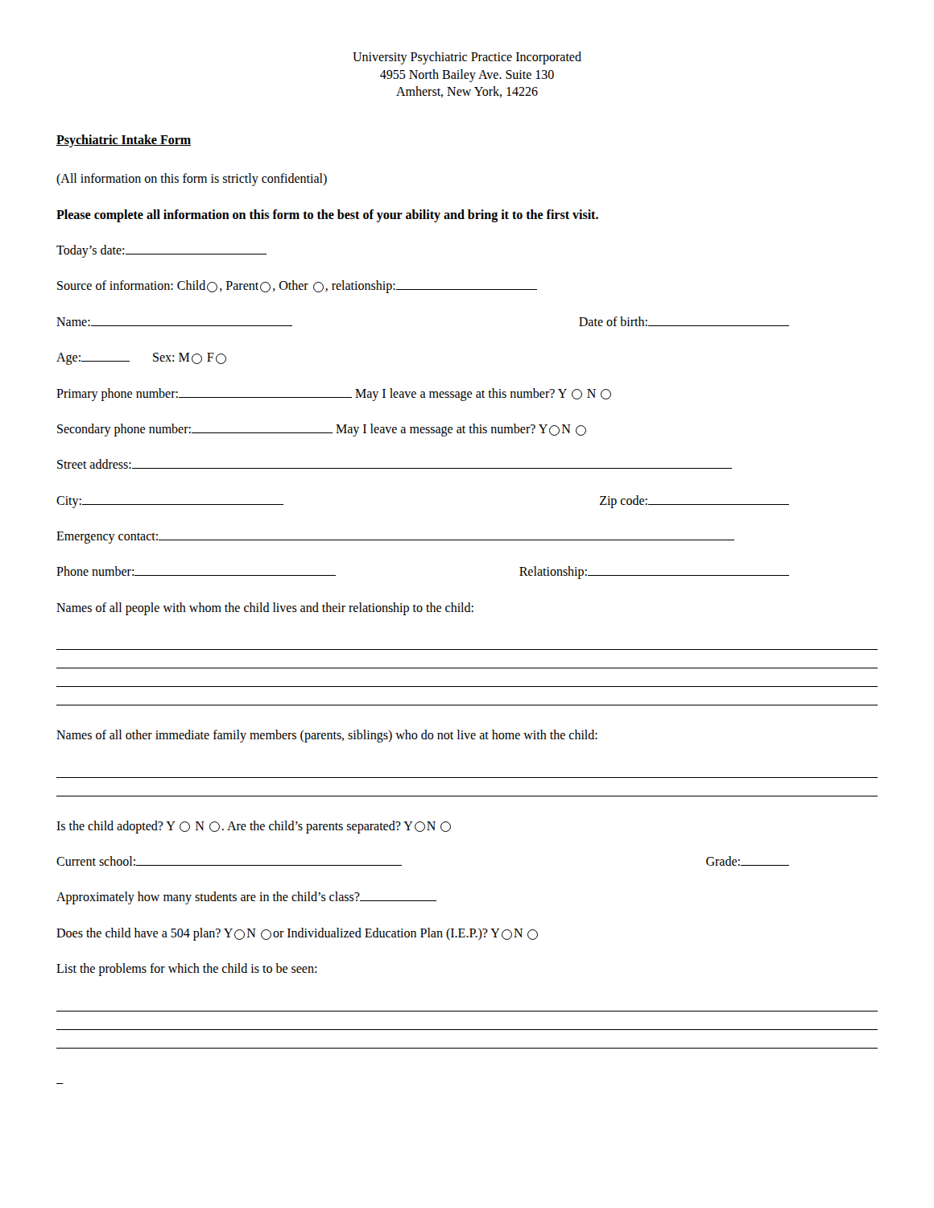University Psychiatric Practice Incorporated
4955 North Bailey Ave. Suite 130
Amherst, New York, 14226
Psychiatric Intake Form
(All information on this form is strictly confidential)
Please complete all information on this form to the best of your ability and bring it to the first visit.
Today’s date:
Source of information: Child , Parent , Other , relationship:
Name: Date of birth:
Age: Sex: M F
Primary phone number: May I leave a message at this number? Y N
Secondary phone number: May I leave a message at this number? Y N
Street address:
City: Zip code:
Emergency contact:
Phone number: Relationship:
Names of all people with whom the child lives and their relationship to the child:
Names of all other immediate family members (parents, siblings) who do not live at home with the child:
Is the child adopted? Y N . Are the child’s parents separated? Y N
Current school: Grade:
Approximately how many students are in the child’s class?
Does the child have a 504 plan? Y N or Individualized Education Plan (I.E.P.)? Y N
List the problems for which the child is to be seen:
_